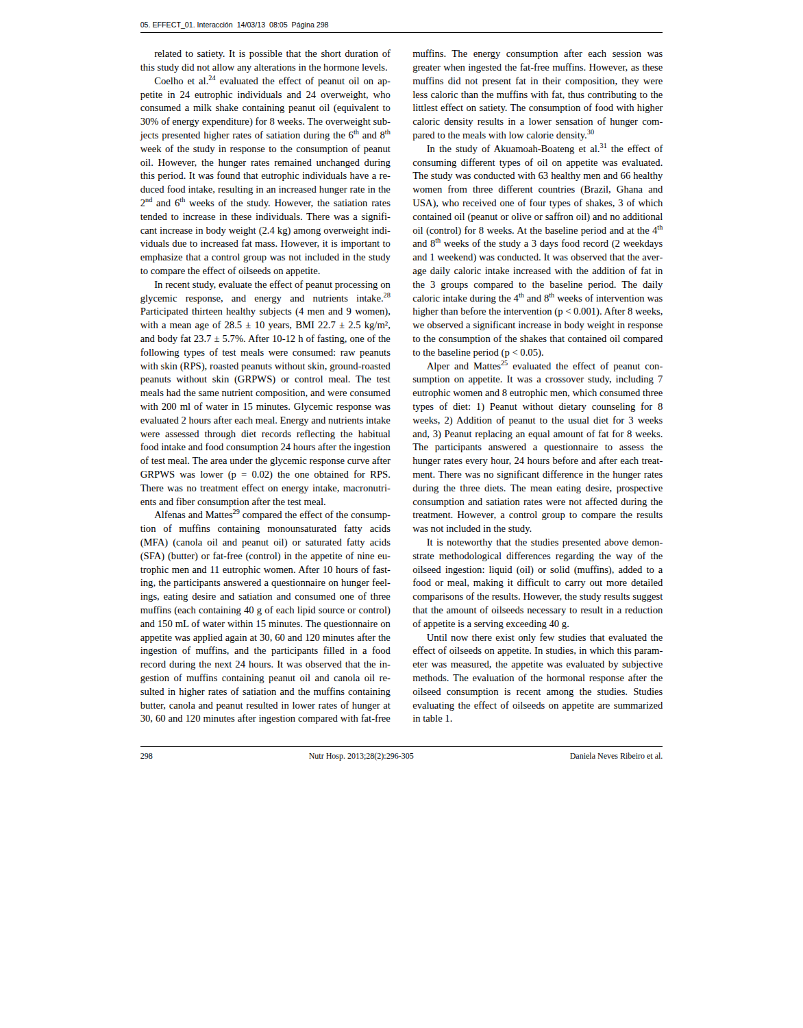05. EFFECT_01. Interacción 14/03/13 08:05 Página 298
related to satiety. It is possible that the short duration of this study did not allow any alterations in the hormone levels.
Coelho et al.24 evaluated the effect of peanut oil on appetite in 24 eutrophic individuals and 24 overweight, who consumed a milk shake containing peanut oil (equivalent to 30% of energy expenditure) for 8 weeks. The overweight subjects presented higher rates of satiation during the 6th and 8th week of the study in response to the consumption of peanut oil. However, the hunger rates remained unchanged during this period. It was found that eutrophic individuals have a reduced food intake, resulting in an increased hunger rate in the 2nd and 6th weeks of the study. However, the satiation rates tended to increase in these individuals. There was a significant increase in body weight (2.4 kg) among overweight individuals due to increased fat mass. However, it is important to emphasize that a control group was not included in the study to compare the effect of oilseeds on appetite.
In recent study, evaluate the effect of peanut processing on glycemic response, and energy and nutrients intake.28 Participated thirteen healthy subjects (4 men and 9 women), with a mean age of 28.5 ± 10 years, BMI 22.7 ± 2.5 kg/m², and body fat 23.7 ± 5.7%. After 10-12 h of fasting, one of the following types of test meals were consumed: raw peanuts with skin (RPS), roasted peanuts without skin, ground-roasted peanuts without skin (GRPWS) or control meal. The test meals had the same nutrient composition, and were consumed with 200 ml of water in 15 minutes. Glycemic response was evaluated 2 hours after each meal. Energy and nutrients intake were assessed through diet records reflecting the habitual food intake and food consumption 24 hours after the ingestion of test meal. The area under the glycemic response curve after GRPWS was lower (p = 0.02) the one obtained for RPS. There was no treatment effect on energy intake, macronutrients and fiber consumption after the test meal.
Alfenas and Mattes29 compared the effect of the consumption of muffins containing monounsaturated fatty acids (MFA) (canola oil and peanut oil) or saturated fatty acids (SFA) (butter) or fat-free (control) in the appetite of nine eutrophic men and 11 eutrophic women. After 10 hours of fasting, the participants answered a questionnaire on hunger feelings, eating desire and satiation and consumed one of three muffins (each containing 40 g of each lipid source or control) and 150 mL of water within 15 minutes. The questionnaire on appetite was applied again at 30, 60 and 120 minutes after the ingestion of muffins, and the participants filled in a food record during the next 24 hours. It was observed that the ingestion of muffins containing peanut oil and canola oil resulted in higher rates of satiation and the muffins containing butter, canola and peanut resulted in lower rates of hunger at 30, 60 and 120 minutes after ingestion compared with fat-free muffins. The energy consumption after each session was greater when ingested the fat-free muffins. However, as these muffins did not present fat in their composition, they were less caloric than the muffins with fat, thus contributing to the littlest effect on satiety. The consumption of food with higher caloric density results in a lower sensation of hunger compared to the meals with low calorie density.30
In the study of Akuamoah-Boateng et al.31 the effect of consuming different types of oil on appetite was evaluated. The study was conducted with 63 healthy men and 66 healthy women from three different countries (Brazil, Ghana and USA), who received one of four types of shakes, 3 of which contained oil (peanut or olive or saffron oil) and no additional oil (control) for 8 weeks. At the baseline period and at the 4th and 8th weeks of the study a 3 days food record (2 weekdays and 1 weekend) was conducted. It was observed that the average daily caloric intake increased with the addition of fat in the 3 groups compared to the baseline period. The daily caloric intake during the 4th and 8th weeks of intervention was higher than before the intervention (p < 0.001). After 8 weeks, we observed a significant increase in body weight in response to the consumption of the shakes that contained oil compared to the baseline period (p < 0.05).
Alper and Mattes25 evaluated the effect of peanut consumption on appetite. It was a crossover study, including 7 eutrophic women and 8 eutrophic men, which consumed three types of diet: 1) Peanut without dietary counseling for 8 weeks, 2) Addition of peanut to the usual diet for 3 weeks and, 3) Peanut replacing an equal amount of fat for 8 weeks. The participants answered a questionnaire to assess the hunger rates every hour, 24 hours before and after each treatment. There was no significant difference in the hunger rates during the three diets. The mean eating desire, prospective consumption and satiation rates were not affected during the treatment. However, a control group to compare the results was not included in the study.
It is noteworthy that the studies presented above demonstrate methodological differences regarding the way of the oilseed ingestion: liquid (oil) or solid (muffins), added to a food or meal, making it difficult to carry out more detailed comparisons of the results. However, the study results suggest that the amount of oilseeds necessary to result in a reduction of appetite is a serving exceeding 40 g.
Until now there exist only few studies that evaluated the effect of oilseeds on appetite. In studies, in which this parameter was measured, the appetite was evaluated by subjective methods. The evaluation of the hormonal response after the oilseed consumption is recent among the studies. Studies evaluating the effect of oilseeds on appetite are summarized in table 1.
298
Nutr Hosp. 2013;28(2):296-305
Daniela Neves Ribeiro et al.